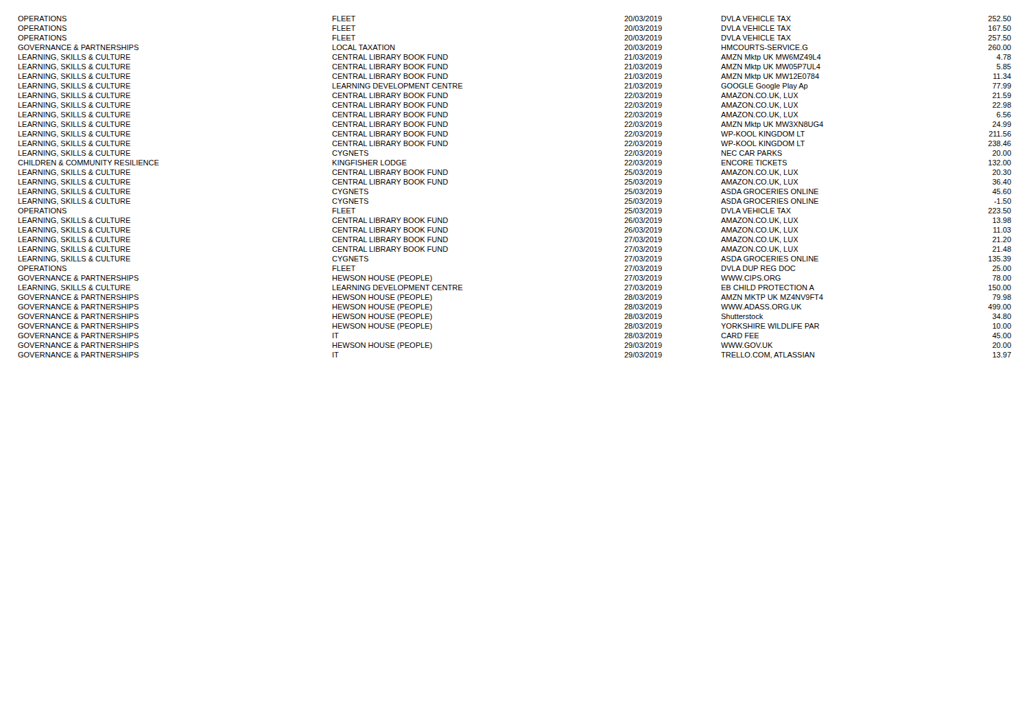| OPERATIONS | FLEET | 20/03/2019 | DVLA VEHICLE TAX | 252.50 |
| OPERATIONS | FLEET | 20/03/2019 | DVLA VEHICLE TAX | 167.50 |
| OPERATIONS | FLEET | 20/03/2019 | DVLA VEHICLE TAX | 257.50 |
| GOVERNANCE & PARTNERSHIPS | LOCAL TAXATION | 20/03/2019 | HMCOURTS-SERVICE.G | 260.00 |
| LEARNING, SKILLS & CULTURE | CENTRAL LIBRARY BOOK FUND | 21/03/2019 | AMZN Mktp UK MW6MZ49L4 | 4.78 |
| LEARNING, SKILLS & CULTURE | CENTRAL LIBRARY BOOK FUND | 21/03/2019 | AMZN Mktp UK MW05P7UL4 | 5.85 |
| LEARNING, SKILLS & CULTURE | CENTRAL LIBRARY BOOK FUND | 21/03/2019 | AMZN Mktp UK MW12E0784 | 11.34 |
| LEARNING, SKILLS & CULTURE | LEARNING DEVELOPMENT CENTRE | 21/03/2019 | GOOGLE Google Play Ap | 77.99 |
| LEARNING, SKILLS & CULTURE | CENTRAL LIBRARY BOOK FUND | 22/03/2019 | AMAZON.CO.UK, LUX | 21.59 |
| LEARNING, SKILLS & CULTURE | CENTRAL LIBRARY BOOK FUND | 22/03/2019 | AMAZON.CO.UK, LUX | 22.98 |
| LEARNING, SKILLS & CULTURE | CENTRAL LIBRARY BOOK FUND | 22/03/2019 | AMAZON.CO.UK, LUX | 6.56 |
| LEARNING, SKILLS & CULTURE | CENTRAL LIBRARY BOOK FUND | 22/03/2019 | AMZN Mktp UK MW3XN8UG4 | 24.99 |
| LEARNING, SKILLS & CULTURE | CENTRAL LIBRARY BOOK FUND | 22/03/2019 | WP-KOOL KINGDOM LT | 211.56 |
| LEARNING, SKILLS & CULTURE | CENTRAL LIBRARY BOOK FUND | 22/03/2019 | WP-KOOL KINGDOM LT | 238.46 |
| LEARNING, SKILLS & CULTURE | CYGNETS | 22/03/2019 | NEC CAR PARKS | 20.00 |
| CHILDREN & COMMUNITY RESILIENCE | KINGFISHER LODGE | 22/03/2019 | ENCORE TICKETS | 132.00 |
| LEARNING, SKILLS & CULTURE | CENTRAL LIBRARY BOOK FUND | 25/03/2019 | AMAZON.CO.UK, LUX | 20.30 |
| LEARNING, SKILLS & CULTURE | CENTRAL LIBRARY BOOK FUND | 25/03/2019 | AMAZON.CO.UK, LUX | 36.40 |
| LEARNING, SKILLS & CULTURE | CYGNETS | 25/03/2019 | ASDA GROCERIES ONLINE | 45.60 |
| LEARNING, SKILLS & CULTURE | CYGNETS | 25/03/2019 | ASDA GROCERIES ONLINE | -1.50 |
| OPERATIONS | FLEET | 25/03/2019 | DVLA VEHICLE TAX | 223.50 |
| LEARNING, SKILLS & CULTURE | CENTRAL LIBRARY BOOK FUND | 26/03/2019 | AMAZON.CO.UK, LUX | 13.98 |
| LEARNING, SKILLS & CULTURE | CENTRAL LIBRARY BOOK FUND | 26/03/2019 | AMAZON.CO.UK, LUX | 11.03 |
| LEARNING, SKILLS & CULTURE | CENTRAL LIBRARY BOOK FUND | 27/03/2019 | AMAZON.CO.UK, LUX | 21.20 |
| LEARNING, SKILLS & CULTURE | CENTRAL LIBRARY BOOK FUND | 27/03/2019 | AMAZON.CO.UK, LUX | 21.48 |
| LEARNING, SKILLS & CULTURE | CYGNETS | 27/03/2019 | ASDA GROCERIES ONLINE | 135.39 |
| OPERATIONS | FLEET | 27/03/2019 | DVLA DUP REG DOC | 25.00 |
| GOVERNANCE & PARTNERSHIPS | HEWSON HOUSE (PEOPLE) | 27/03/2019 | WWW.CIPS.ORG | 78.00 |
| LEARNING, SKILLS & CULTURE | LEARNING DEVELOPMENT CENTRE | 27/03/2019 | EB CHILD PROTECTION A | 150.00 |
| GOVERNANCE & PARTNERSHIPS | HEWSON HOUSE (PEOPLE) | 28/03/2019 | AMZN MKTP UK MZ4NV9FT4 | 79.98 |
| GOVERNANCE & PARTNERSHIPS | HEWSON HOUSE (PEOPLE) | 28/03/2019 | WWW.ADASS.ORG.UK | 499.00 |
| GOVERNANCE & PARTNERSHIPS | HEWSON HOUSE (PEOPLE) | 28/03/2019 | Shutterstock | 34.80 |
| GOVERNANCE & PARTNERSHIPS | HEWSON HOUSE (PEOPLE) | 28/03/2019 | YORKSHIRE WILDLIFE PAR | 10.00 |
| GOVERNANCE & PARTNERSHIPS | IT | 28/03/2019 | CARD FEE | 45.00 |
| GOVERNANCE & PARTNERSHIPS | HEWSON HOUSE (PEOPLE) | 29/03/2019 | WWW.GOV.UK | 20.00 |
| GOVERNANCE & PARTNERSHIPS | IT | 29/03/2019 | TRELLO.COM, ATLASSIAN | 13.97 |